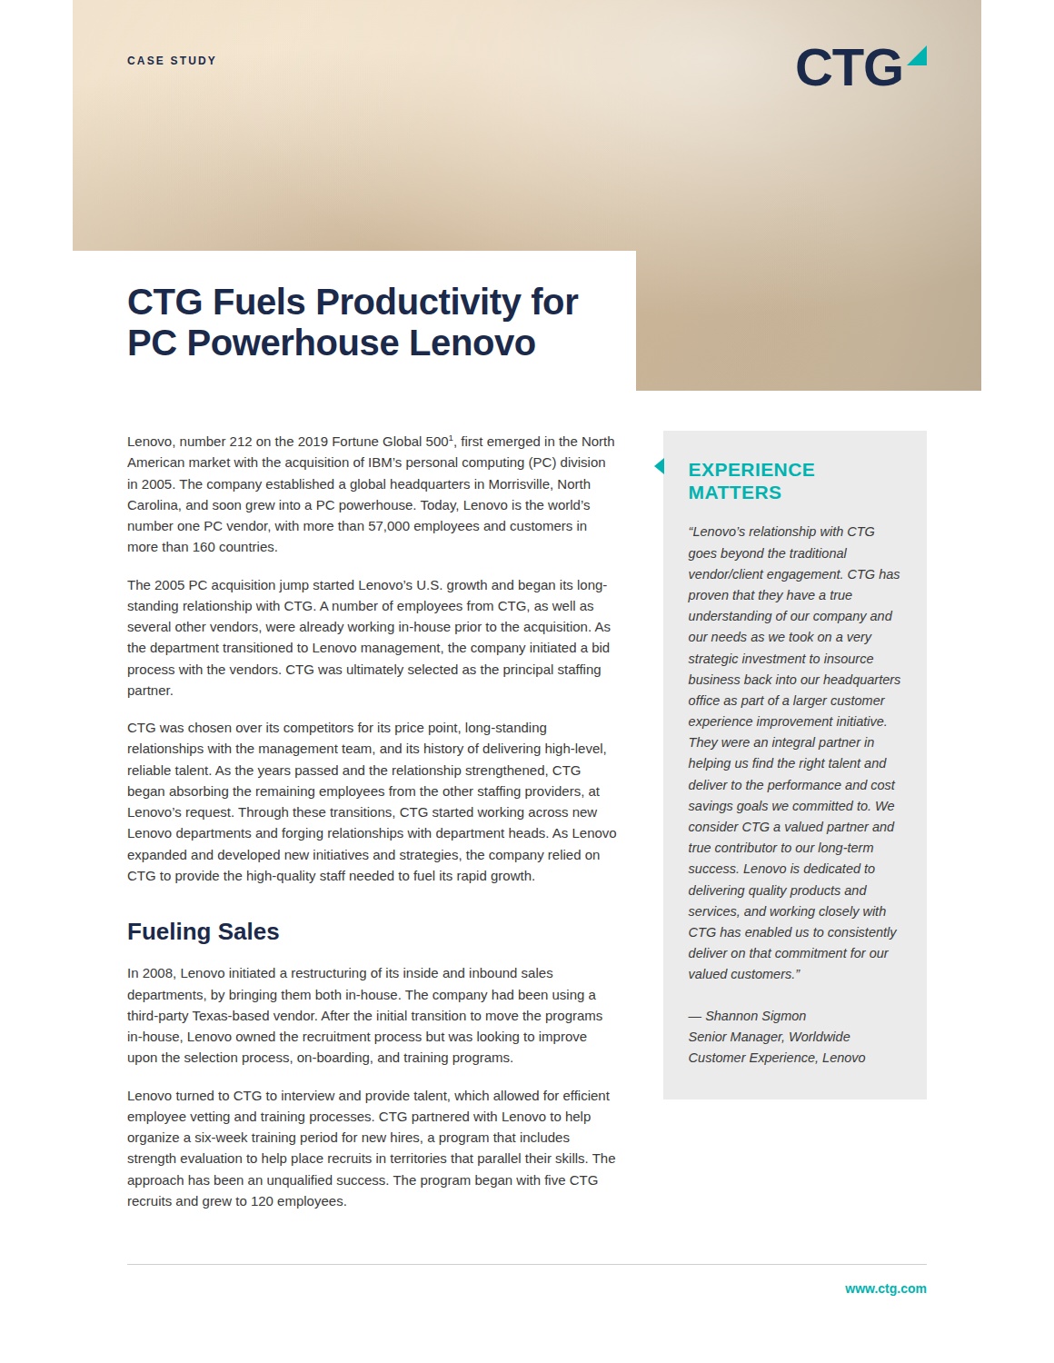CASE STUDY
CTG
CTG Fuels Productivity for PC Powerhouse Lenovo
Lenovo, number 212 on the 2019 Fortune Global 5001, first emerged in the North American market with the acquisition of IBM’s personal computing (PC) division in 2005. The company established a global headquarters in Morrisville, North Carolina, and soon grew into a PC powerhouse. Today, Lenovo is the world’s number one PC vendor, with more than 57,000 employees and customers in more than 160 countries.
The 2005 PC acquisition jump started Lenovo’s U.S. growth and began its long-standing relationship with CTG. A number of employees from CTG, as well as several other vendors, were already working in-house prior to the acquisition. As the department transitioned to Lenovo management, the company initiated a bid process with the vendors. CTG was ultimately selected as the principal staffing partner.
CTG was chosen over its competitors for its price point, long-standing relationships with the management team, and its history of delivering high-level, reliable talent. As the years passed and the relationship strengthened, CTG began absorbing the remaining employees from the other staffing providers, at Lenovo’s request. Through these transitions, CTG started working across new Lenovo departments and forging relationships with department heads. As Lenovo expanded and developed new initiatives and strategies, the company relied on CTG to provide the high-quality staff needed to fuel its rapid growth.
Fueling Sales
In 2008, Lenovo initiated a restructuring of its inside and inbound sales departments, by bringing them both in-house. The company had been using a third-party Texas-based vendor. After the initial transition to move the programs in-house, Lenovo owned the recruitment process but was looking to improve upon the selection process, on-boarding, and training programs.
Lenovo turned to CTG to interview and provide talent, which allowed for efficient employee vetting and training processes. CTG partnered with Lenovo to help organize a six-week training period for new hires, a program that includes strength evaluation to help place recruits in territories that parallel their skills. The approach has been an unqualified success. The program began with five CTG recruits and grew to 120 employees.
Experience
Matters
“Lenovo’s relationship with CTG goes beyond the traditional vendor/client engagement. CTG has proven that they have a true understanding of our company and our needs as we took on a very strategic investment to insource business back into our headquarters office as part of a larger customer experience improvement initiative. They were an integral partner in helping us find the right talent and deliver to the performance and cost savings goals we committed to. We consider CTG a valued partner and true contributor to our long-term success. Lenovo is dedicated to delivering quality products and services, and working closely with CTG has enabled us to consistently deliver on that commitment for our valued customers.”
— Shannon Sigmon
Senior Manager, Worldwide Customer Experience, Lenovo
www.ctg.com